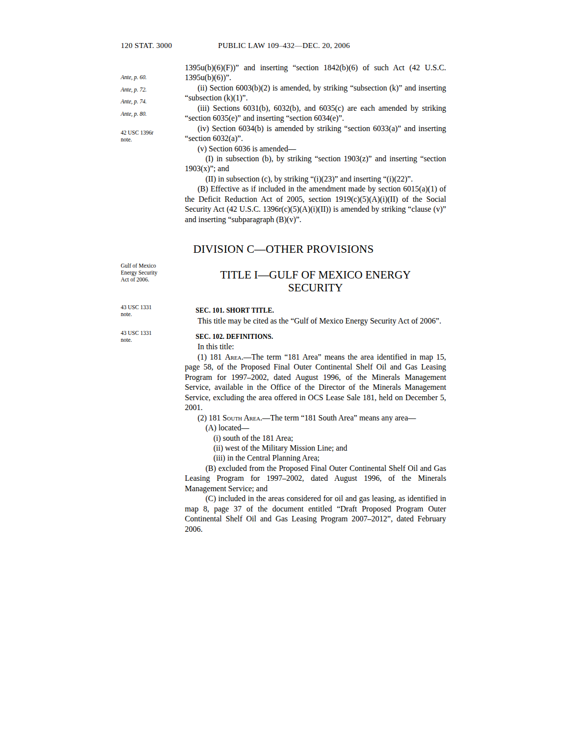120 STAT. 3000
PUBLIC LAW 109–432—DEC. 20, 2006
Ante, p. 60.
Ante, p. 72.
Ante, p. 74.
Ante, p. 80.
42 USC 1396r
note.
1395u(b)(6)(F))” and inserting “section 1842(b)(6) of such Act (42 U.S.C. 1395u(b)(6))”.
(ii) Section 6003(b)(2) is amended, by striking “subsection (k)” and inserting “subsection (k)(1)”.
(iii) Sections 6031(b), 6032(b), and 6035(c) are each amended by striking “section 6035(e)” and inserting “section 6034(e)”.
(iv) Section 6034(b) is amended by striking “section 6033(a)” and inserting “section 6032(a)”.
(v) Section 6036 is amended—
(I) in subsection (b), by striking “section 1903(z)” and inserting “section 1903(x)”; and
(II) in subsection (c), by striking “(i)(23)” and inserting “(i)(22)”.
(B) Effective as if included in the amendment made by section 6015(a)(1) of the Deficit Reduction Act of 2005, section 1919(c)(5)(A)(i)(II) of the Social Security Act (42 U.S.C. 1396r(c)(5)(A)(i)(II)) is amended by striking “clause (v)” and inserting “subparagraph (B)(v)”.
DIVISION C—OTHER PROVISIONS
Gulf of Mexico
Energy Security
Act of 2006.
TITLE I—GULF OF MEXICO ENERGY
SECURITY
43 USC 1331
note.
SEC. 101. SHORT TITLE.
This title may be cited as the “Gulf of Mexico Energy Security Act of 2006”.
43 USC 1331
note.
SEC. 102. DEFINITIONS.
In this title:
(1) 181 Area.—The term “181 Area” means the area identified in map 15, page 58, of the Proposed Final Outer Continental Shelf Oil and Gas Leasing Program for 1997–2002, dated August 1996, of the Minerals Management Service, available in the Office of the Director of the Minerals Management Service, excluding the area offered in OCS Lease Sale 181, held on December 5, 2001.
(2) 181 South Area.—The term “181 South Area” means any area—
(A) located—
(i) south of the 181 Area;
(ii) west of the Military Mission Line; and
(iii) in the Central Planning Area;
(B) excluded from the Proposed Final Outer Continental Shelf Oil and Gas Leasing Program for 1997–2002, dated August 1996, of the Minerals Management Service; and
(C) included in the areas considered for oil and gas leasing, as identified in map 8, page 37 of the document entitled “Draft Proposed Program Outer Continental Shelf Oil and Gas Leasing Program 2007–2012”, dated February 2006.